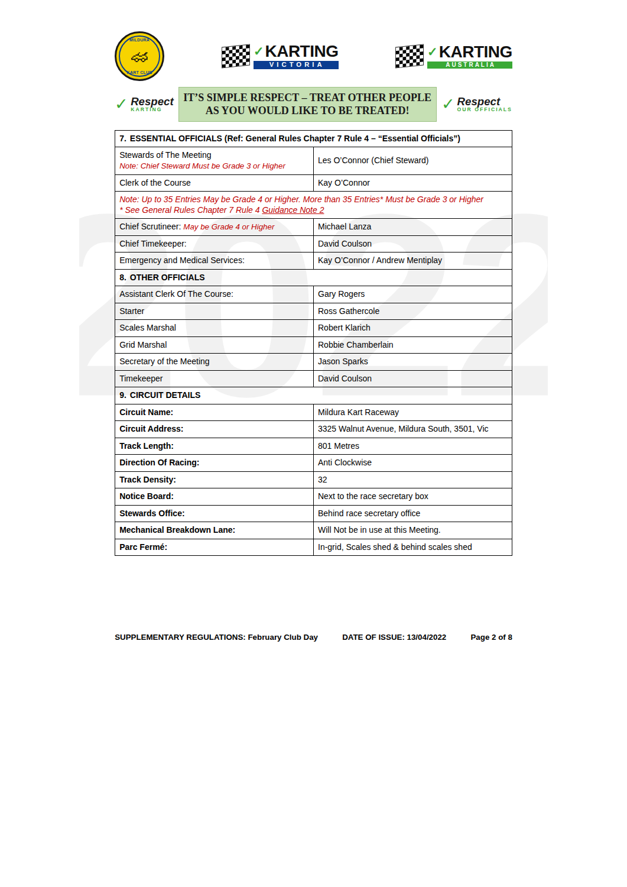2022
MILDURA
🏎
KART CLUB
KARTING
VICTORIA
KARTING
AUSTRALIA
✓ Respect KARTING
IT’S SIMPLE RESPECT – TREAT OTHER PEOPLE
AS YOU WOULD LIKE TO BE TREATED!
✓ Respect OUR OFFICIALS
| 7. ESSENTIAL OFFICIALS (Ref: General Rules Chapter 7 Rule 4 – “Essential Officials”) |
| Stewards of The Meeting Note: Chief Steward Must be Grade 3 or Higher | Les O’Connor (Chief Steward) |
| Clerk of the Course | Kay O’Connor |
| Note: Up to 35 Entries May be Grade 4 or Higher. More than 35 Entries* Must be Grade 3 or Higher * See General Rules Chapter 7 Rule 4 Guidance Note 2 |
| Chief Scrutineer: May be Grade 4 or Higher | Michael Lanza |
| Chief Timekeeper: | David Coulson |
| Emergency and Medical Services: | Kay O’Connor / Andrew Mentiplay |
| 8. OTHER OFFICIALS |
| Assistant Clerk Of The Course: | Gary Rogers |
| Starter | Ross Gathercole |
| Scales Marshal | Robert Klarich |
| Grid Marshal | Robbie Chamberlain |
| Secretary of the Meeting | Jason Sparks |
| Timekeeper | David Coulson |
| 9. CIRCUIT DETAILS |
| Circuit Name: | Mildura Kart Raceway |
| Circuit Address: | 3325 Walnut Avenue, Mildura South, 3501, Vic |
| Track Length: | 801 Metres |
| Direction Of Racing: | Anti Clockwise |
| Track Density: | 32 |
| Notice Board: | Next to the race secretary box |
| Stewards Office: | Behind race secretary office |
| Mechanical Breakdown Lane: | Will Not be in use at this Meeting. |
| Parc Fermé: | In-grid, Scales shed & behind scales shed |
SUPPLEMENTARY REGULATIONS: February Club Day
DATE OF ISSUE: 13/04/2022
Page 2 of 8